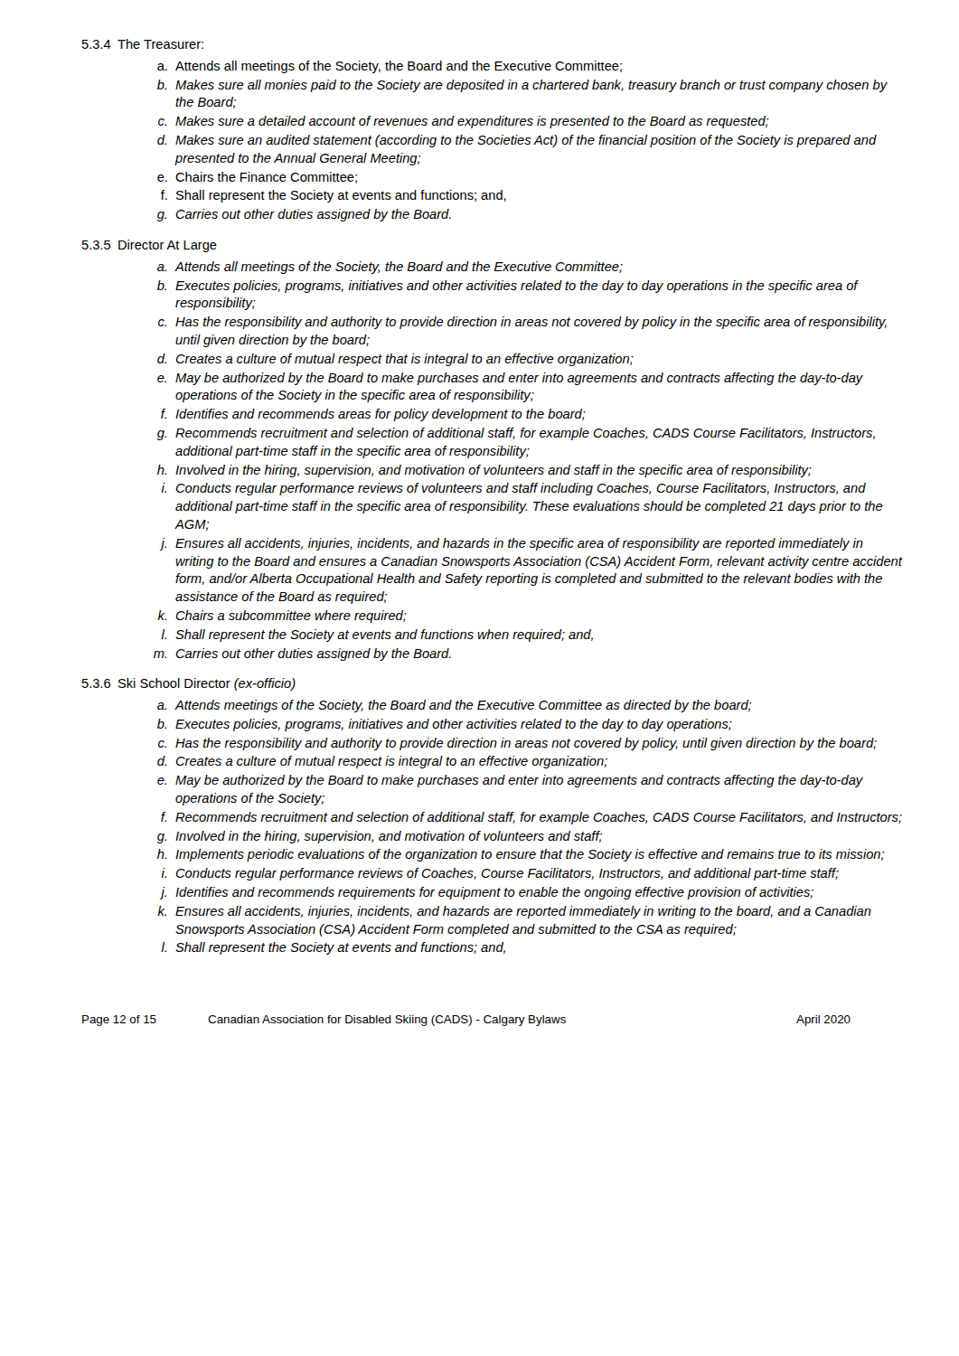5.3.4
The Treasurer:
Attends all meetings of the Society, the Board and the Executive Committee;
Makes sure all monies paid to the Society are deposited in a chartered bank, treasury branch or trust company chosen by the Board;
Makes sure a detailed account of revenues and expenditures is presented to the Board as requested;
Makes sure an audited statement (according to the Societies Act) of the financial position of the Society is prepared and presented to the Annual General Meeting;
Chairs the Finance Committee;
Shall represent the Society at events and functions; and,
Carries out other duties assigned by the Board.
5.3.5
Director At Large
Attends all meetings of the Society, the Board and the Executive Committee;
Executes policies, programs, initiatives and other activities related to the day to day operations in the specific area of responsibility;
Has the responsibility and authority to provide direction in areas not covered by policy in the specific area of responsibility, until given direction by the board;
Creates a culture of mutual respect that is integral to an effective organization;
May be authorized by the Board to make purchases and enter into agreements and contracts affecting the day-to-day operations of the Society in the specific area of responsibility;
Identifies and recommends areas for policy development to the board;
Recommends recruitment and selection of additional staff, for example Coaches, CADS Course Facilitators, Instructors, additional part-time staff in the specific area of responsibility;
Involved in the hiring, supervision, and motivation of volunteers and staff in the specific area of responsibility;
Conducts regular performance reviews of volunteers and staff including Coaches, Course Facilitators, Instructors, and additional part-time staff in the specific area of responsibility. These evaluations should be completed 21 days prior to the AGM;
Ensures all accidents, injuries, incidents, and hazards in the specific area of responsibility are reported immediately in writing to the Board and ensures a Canadian Snowsports Association (CSA) Accident Form, relevant activity centre accident form, and/or Alberta Occupational Health and Safety reporting is completed and submitted to the relevant bodies with the assistance of the Board as required;
Chairs a subcommittee where required;
Shall represent the Society at events and functions when required; and,
Carries out other duties assigned by the Board.
5.3.6
Ski School Director (ex-officio)
Attends meetings of the Society, the Board and the Executive Committee as directed by the board;
Executes policies, programs, initiatives and other activities related to the day to day operations;
Has the responsibility and authority to provide direction in areas not covered by policy, until given direction by the board;
Creates a culture of mutual respect is integral to an effective organization;
May be authorized by the Board to make purchases and enter into agreements and contracts affecting the day-to-day operations of the Society;
Recommends recruitment and selection of additional staff, for example Coaches, CADS Course Facilitators, and Instructors;
Involved in the hiring, supervision, and motivation of volunteers and staff;
Implements periodic evaluations of the organization to ensure that the Society is effective and remains true to its mission;
Conducts regular performance reviews of Coaches, Course Facilitators, Instructors, and additional part-time staff;
Identifies and recommends requirements for equipment to enable the ongoing effective provision of activities;
Ensures all accidents, injuries, incidents, and hazards are reported immediately in writing to the board, and a Canadian Snowsports Association (CSA) Accident Form completed and submitted to the CSA as required;
Shall represent the Society at events and functions; and,
Page 12 of 15
Canadian Association for Disabled Skiing (CADS) - Calgary Bylaws
April 2020